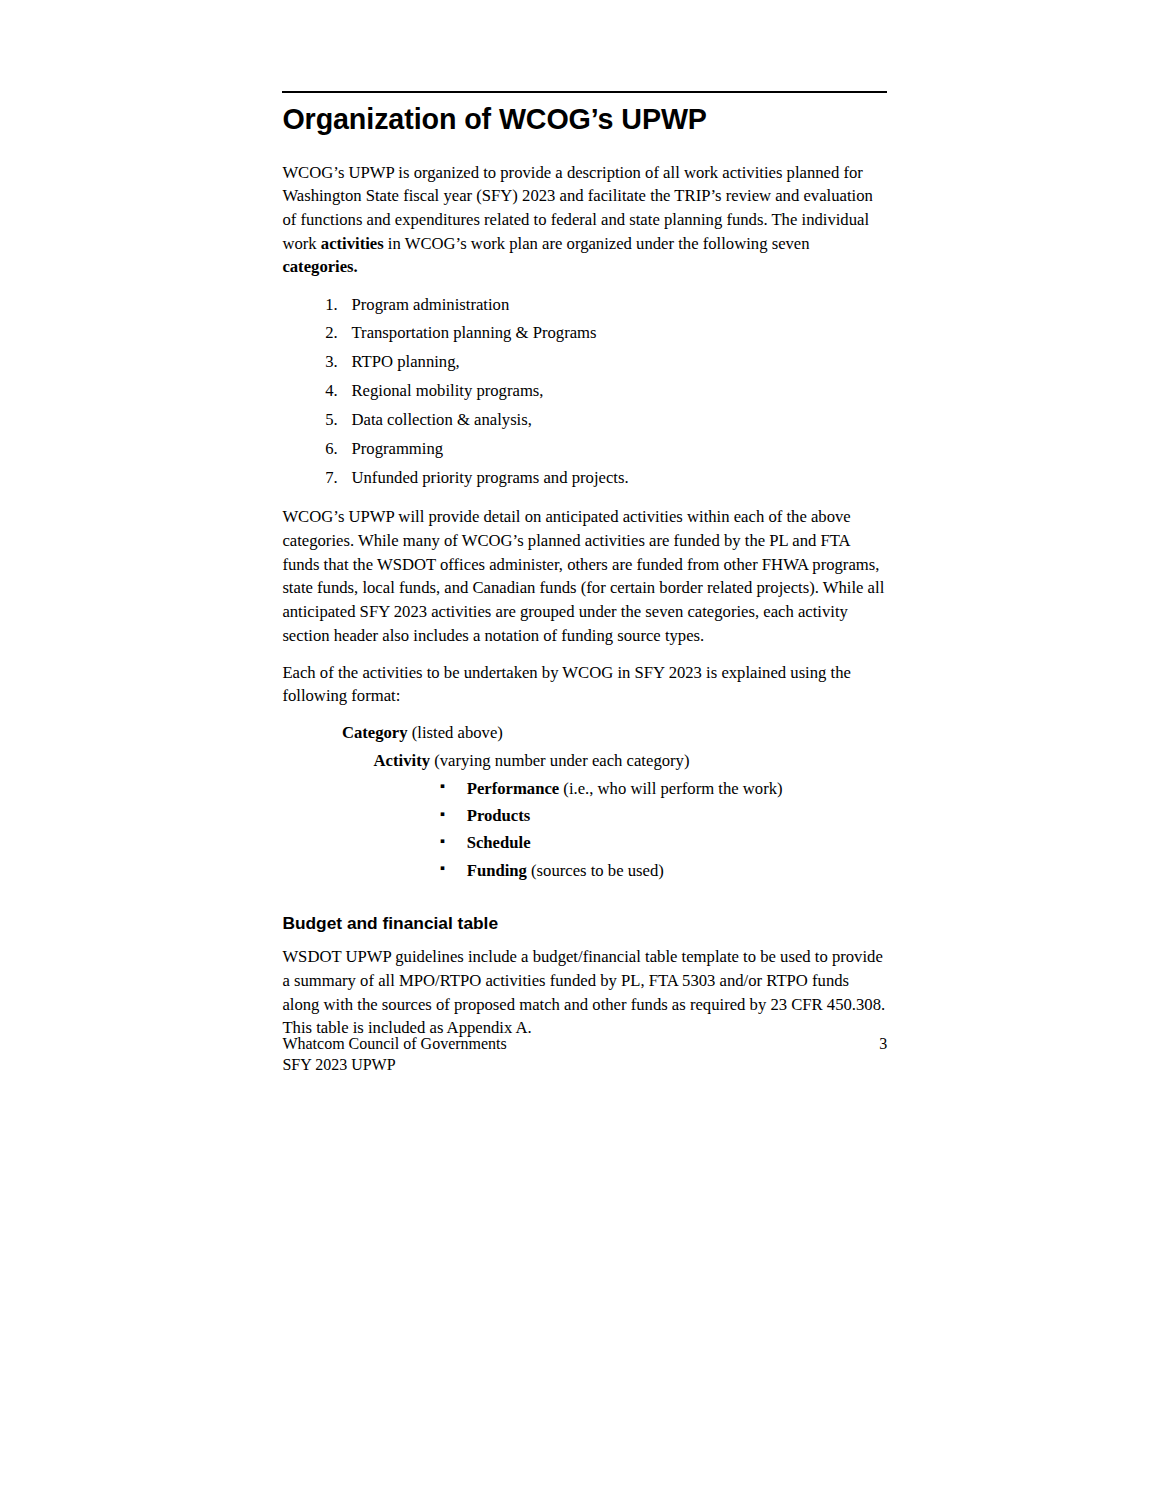Organization of WCOG’s UPWP
WCOG’s UPWP is organized to provide a description of all work activities planned for Washington State fiscal year (SFY) 2023 and facilitate the TRIP’s review and evaluation of functions and expenditures related to federal and state planning funds. The individual work activities in WCOG’s work plan are organized under the following seven categories.
Program administration
Transportation planning & Programs
RTPO planning,
Regional mobility programs,
Data collection & analysis,
Programming
Unfunded priority programs and projects.
WCOG’s UPWP will provide detail on anticipated activities within each of the above categories. While many of WCOG’s planned activities are funded by the PL and FTA funds that the WSDOT offices administer, others are funded from other FHWA programs, state funds, local funds, and Canadian funds (for certain border related projects). While all anticipated SFY 2023 activities are grouped under the seven categories, each activity section header also includes a notation of funding source types.
Each of the activities to be undertaken by WCOG in SFY 2023 is explained using the following format:
Category (listed above)
Activity (varying number under each category)
Performance (i.e., who will perform the work)
Products
Schedule
Funding (sources to be used)
Budget and financial table
WSDOT UPWP guidelines include a budget/financial table template to be used to provide a summary of all MPO/RTPO activities funded by PL, FTA 5303 and/or RTPO funds along with the sources of proposed match and other funds as required by 23 CFR 450.308. This table is included as Appendix A.
Whatcom Council of Governments
SFY 2023 UPWP
3